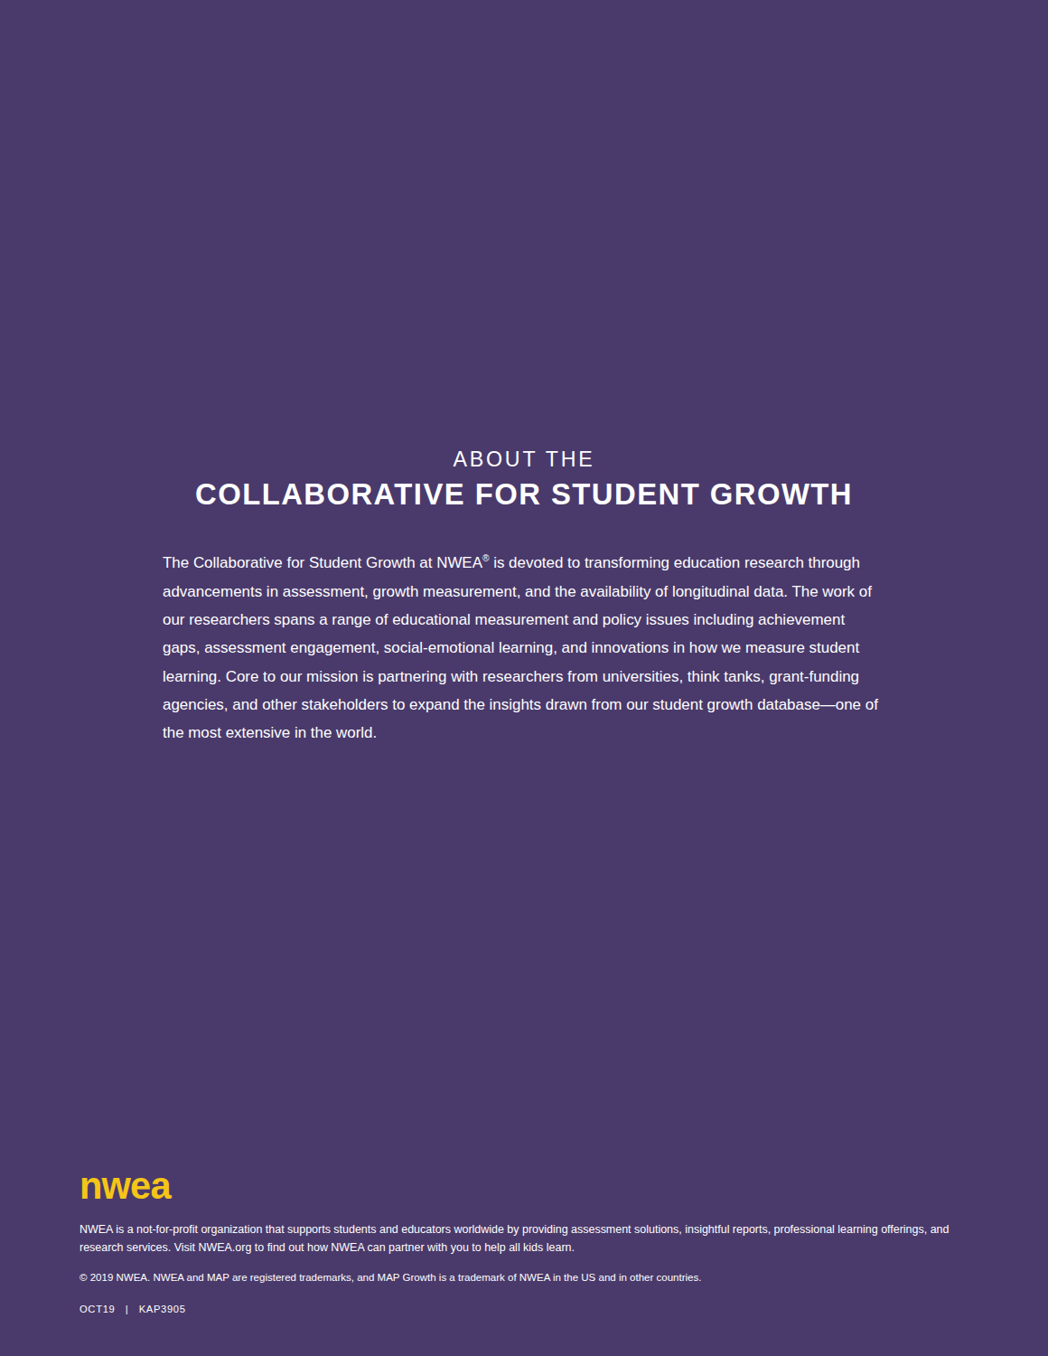About the
Collaborative for Student Growth
The Collaborative for Student Growth at NWEA® is devoted to transforming education research through advancements in assessment, growth measurement, and the availability of longitudinal data. The work of our researchers spans a range of educational measurement and policy issues including achievement gaps, assessment engagement, social-emotional learning, and innovations in how we measure student learning. Core to our mission is partnering with researchers from universities, think tanks, grant-funding agencies, and other stakeholders to expand the insights drawn from our student growth database—one of the most extensive in the world.
nwea
NWEA is a not-for-profit organization that supports students and educators worldwide by providing assessment solutions, insightful reports, professional learning offerings, and research services. Visit NWEA.org to find out how NWEA can partner with you to help all kids learn.
© 2019 NWEA. NWEA and MAP are registered trademarks, and MAP Growth is a trademark of NWEA in the US and in other countries.
OCT19 | KAP3905